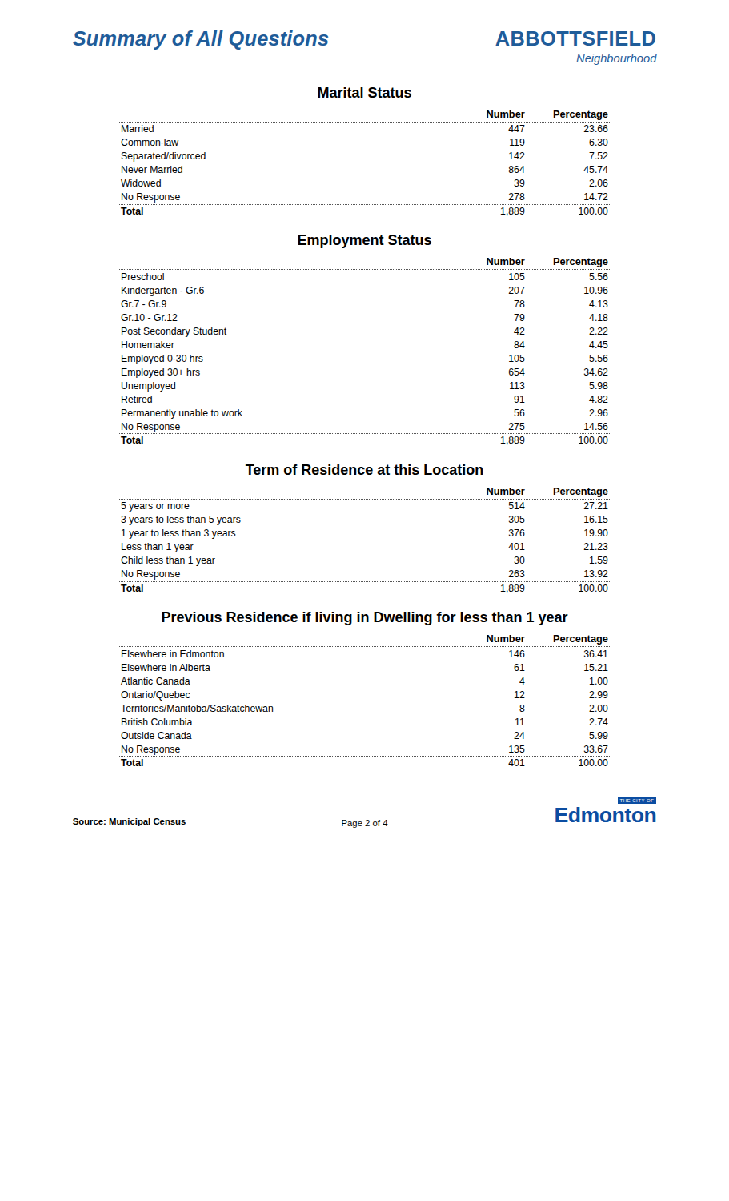Summary of All Questions
ABBOTTSFIELD
Neighbourhood
Marital Status
| | Number | Percentage |
| --- | --- | --- |
| Married | 447 | 23.66 |
| Common-law | 119 | 6.30 |
| Separated/divorced | 142 | 7.52 |
| Never Married | 864 | 45.74 |
| Widowed | 39 | 2.06 |
| No Response | 278 | 14.72 |
| Total | 1,889 | 100.00 |
Employment Status
| | Number | Percentage |
| --- | --- | --- |
| Preschool | 105 | 5.56 |
| Kindergarten - Gr.6 | 207 | 10.96 |
| Gr.7 - Gr.9 | 78 | 4.13 |
| Gr.10 - Gr.12 | 79 | 4.18 |
| Post Secondary Student | 42 | 2.22 |
| Homemaker | 84 | 4.45 |
| Employed 0-30 hrs | 105 | 5.56 |
| Employed 30+ hrs | 654 | 34.62 |
| Unemployed | 113 | 5.98 |
| Retired | 91 | 4.82 |
| Permanently unable to work | 56 | 2.96 |
| No Response | 275 | 14.56 |
| Total | 1,889 | 100.00 |
Term of Residence at this Location
| | Number | Percentage |
| --- | --- | --- |
| 5 years or more | 514 | 27.21 |
| 3 years to less than 5 years | 305 | 16.15 |
| 1 year to less than 3 years | 376 | 19.90 |
| Less than 1 year | 401 | 21.23 |
| Child less than 1 year | 30 | 1.59 |
| No Response | 263 | 13.92 |
| Total | 1,889 | 100.00 |
Previous Residence if living in Dwelling for less than 1 year
| | Number | Percentage |
| --- | --- | --- |
| Elsewhere in Edmonton | 146 | 36.41 |
| Elsewhere in Alberta | 61 | 15.21 |
| Atlantic Canada | 4 | 1.00 |
| Ontario/Quebec | 12 | 2.99 |
| Territories/Manitoba/Saskatchewan | 8 | 2.00 |
| British Columbia | 11 | 2.74 |
| Outside Canada | 24 | 5.99 |
| No Response | 135 | 33.67 |
| Total | 401 | 100.00 |
Source: Municipal Census
Page 2 of 4
THE CITY OF
Edmonton